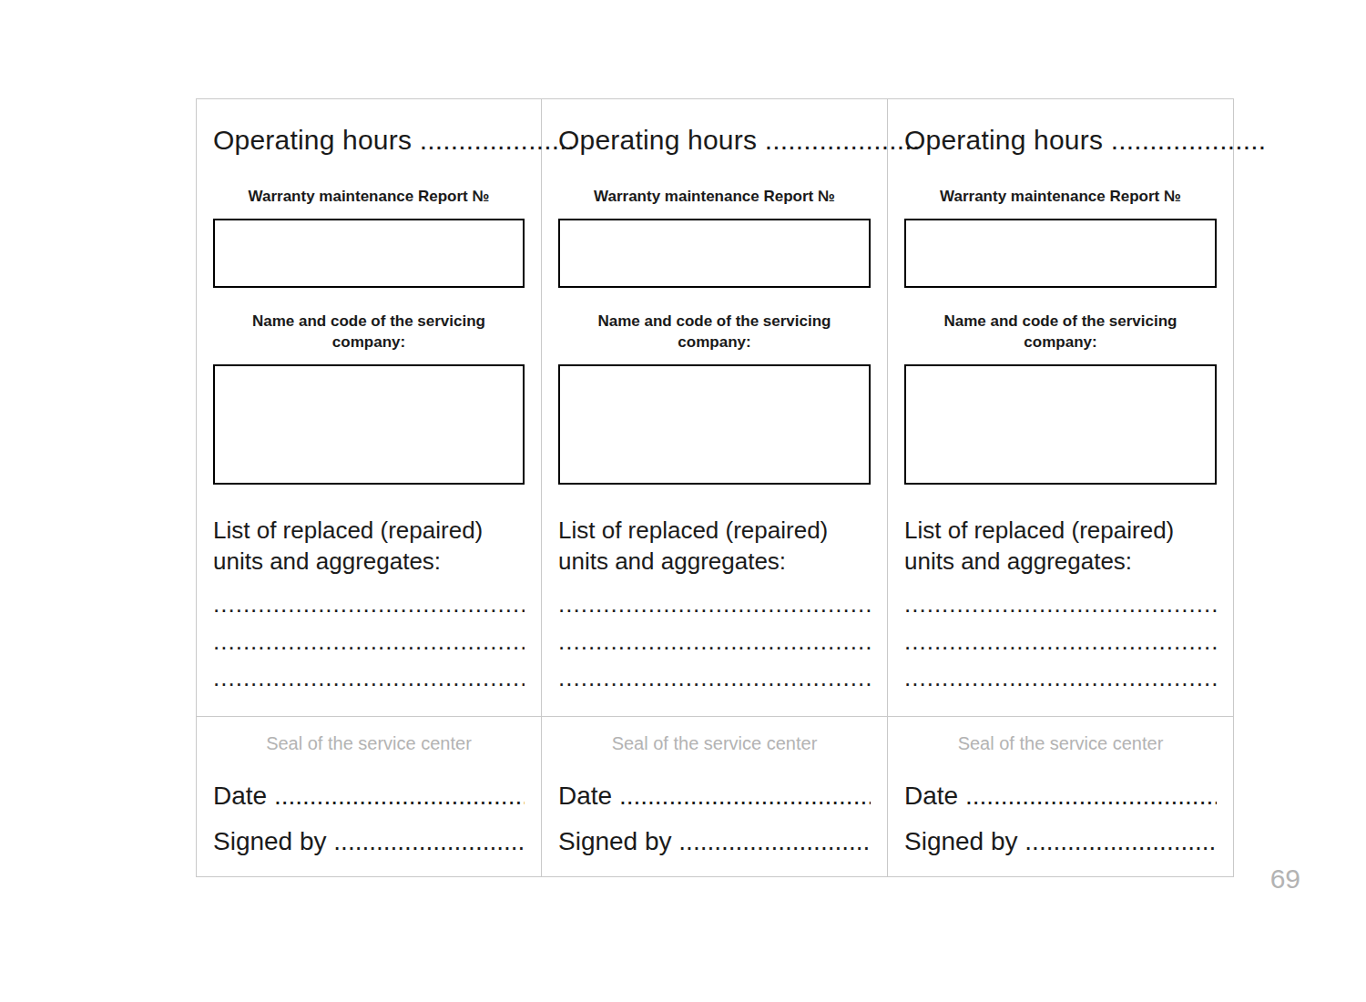Operating hours ....................
Warranty maintenance Report №
Name and code of the servicing
company:
List of replaced (repaired)
units and aggregates:
.................................................
.................................................
.................................................
Seal of the service center
Date ........................................
Signed by ..............................
Operating hours ....................
Warranty maintenance Report №
Name and code of the servicing
company:
List of replaced (repaired)
units and aggregates:
.................................................
.................................................
.................................................
Seal of the service center
Date ........................................
Signed by ..............................
Operating hours ....................
Warranty maintenance Report №
Name and code of the servicing
company:
List of replaced (repaired)
units and aggregates:
.................................................
.................................................
.................................................
Seal of the service center
Date ........................................
Signed by ..............................
69